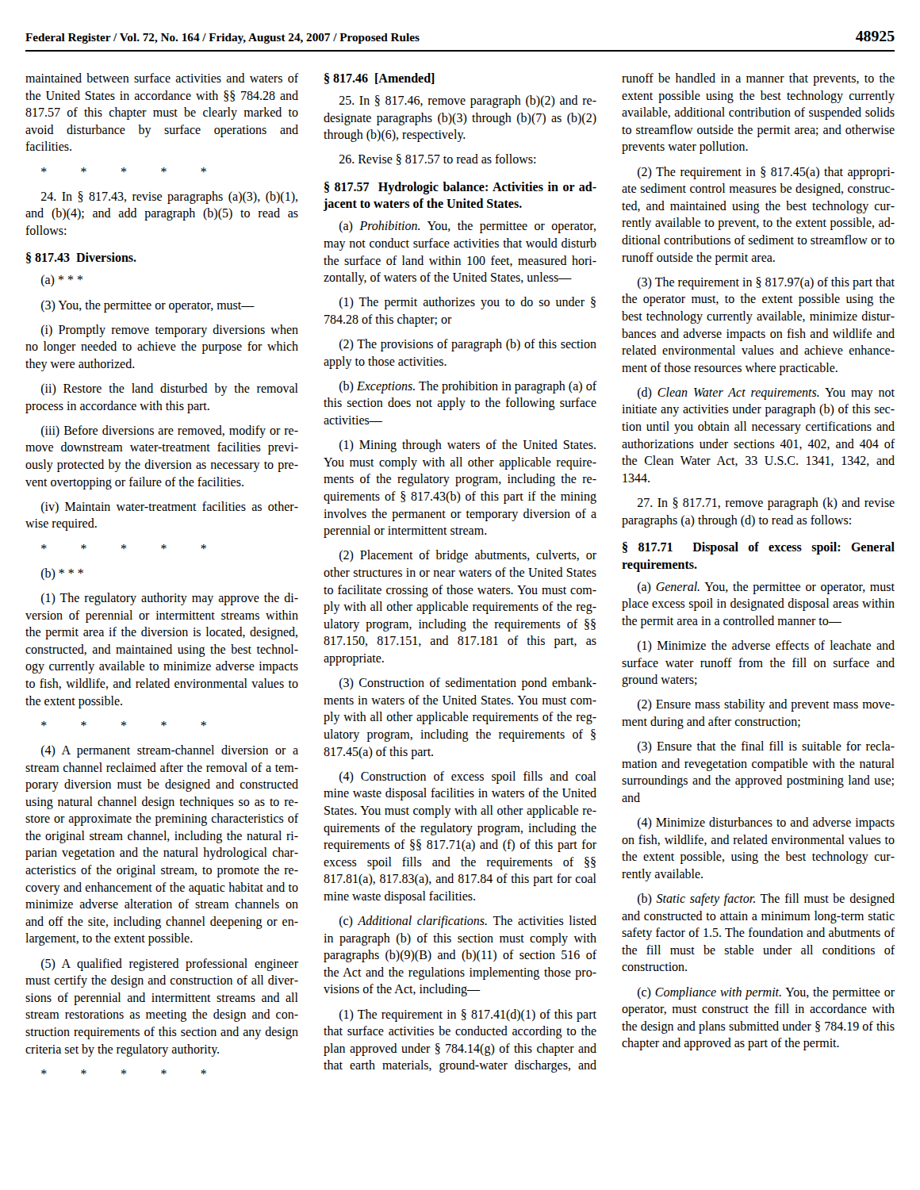Federal Register / Vol. 72, No. 164 / Friday, August 24, 2007 / Proposed Rules
48925
maintained between surface activities and waters of the United States in accordance with §§ 784.28 and 817.57 of this chapter must be clearly marked to avoid disturbance by surface operations and facilities.
* * * * *
24. In § 817.43, revise paragraphs (a)(3), (b)(1), and (b)(4); and add paragraph (b)(5) to read as follows:
§ 817.43 Diversions.
(a) * * *
(3) You, the permittee or operator, must—
(i) Promptly remove temporary diversions when no longer needed to achieve the purpose for which they were authorized.
(ii) Restore the land disturbed by the removal process in accordance with this part.
(iii) Before diversions are removed, modify or remove downstream water-treatment facilities previously protected by the diversion as necessary to prevent overtopping or failure of the facilities.
(iv) Maintain water-treatment facilities as otherwise required.
* * * * *
(b) * * *
(1) The regulatory authority may approve the diversion of perennial or intermittent streams within the permit area if the diversion is located, designed, constructed, and maintained using the best technology currently available to minimize adverse impacts to fish, wildlife, and related environmental values to the extent possible.
* * * * *
(4) A permanent stream-channel diversion or a stream channel reclaimed after the removal of a temporary diversion must be designed and constructed using natural channel design techniques so as to restore or approximate the premining characteristics of the original stream channel, including the natural riparian vegetation and the natural hydrological characteristics of the original stream, to promote the recovery and enhancement of the aquatic habitat and to minimize adverse alteration of stream channels on and off the site, including channel deepening or enlargement, to the extent possible.
(5) A qualified registered professional engineer must certify the design and construction of all diversions of perennial and intermittent streams and all stream restorations as meeting the design and construction requirements of this section and any design criteria set by the regulatory authority.
* * * * *
§ 817.46 [Amended]
25. In § 817.46, remove paragraph (b)(2) and redesignate paragraphs (b)(3) through (b)(7) as (b)(2) through (b)(6), respectively.
26. Revise § 817.57 to read as follows:
§ 817.57 Hydrologic balance: Activities in or adjacent to waters of the United States.
(a) Prohibition. You, the permittee or operator, may not conduct surface activities that would disturb the surface of land within 100 feet, measured horizontally, of waters of the United States, unless—
(1) The permit authorizes you to do so under § 784.28 of this chapter; or
(2) The provisions of paragraph (b) of this section apply to those activities.
(b) Exceptions. The prohibition in paragraph (a) of this section does not apply to the following surface activities—
(1) Mining through waters of the United States. You must comply with all other applicable requirements of the regulatory program, including the requirements of § 817.43(b) of this part if the mining involves the permanent or temporary diversion of a perennial or intermittent stream.
(2) Placement of bridge abutments, culverts, or other structures in or near waters of the United States to facilitate crossing of those waters. You must comply with all other applicable requirements of the regulatory program, including the requirements of §§ 817.150, 817.151, and 817.181 of this part, as appropriate.
(3) Construction of sedimentation pond embankments in waters of the United States. You must comply with all other applicable requirements of the regulatory program, including the requirements of § 817.45(a) of this part.
(4) Construction of excess spoil fills and coal mine waste disposal facilities in waters of the United States. You must comply with all other applicable requirements of the regulatory program, including the requirements of §§ 817.71(a) and (f) of this part for excess spoil fills and the requirements of §§ 817.81(a), 817.83(a), and 817.84 of this part for coal mine waste disposal facilities.
(c) Additional clarifications. The activities listed in paragraph (b) of this section must comply with paragraphs (b)(9)(B) and (b)(11) of section 516 of the Act and the regulations implementing those provisions of the Act, including—
(1) The requirement in § 817.41(d)(1) of this part that surface activities be conducted according to the plan approved under § 784.14(g) of this chapter and that earth materials, ground-water discharges, and runoff be handled in a manner that prevents, to the extent possible using the best technology currently available, additional contribution of suspended solids to streamflow outside the permit area; and otherwise prevents water pollution.
(2) The requirement in § 817.45(a) that appropriate sediment control measures be designed, constructed, and maintained using the best technology currently available to prevent, to the extent possible, additional contributions of sediment to streamflow or to runoff outside the permit area.
(3) The requirement in § 817.97(a) of this part that the operator must, to the extent possible using the best technology currently available, minimize disturbances and adverse impacts on fish and wildlife and related environmental values and achieve enhancement of those resources where practicable.
(d) Clean Water Act requirements. You may not initiate any activities under paragraph (b) of this section until you obtain all necessary certifications and authorizations under sections 401, 402, and 404 of the Clean Water Act, 33 U.S.C. 1341, 1342, and 1344.
27. In § 817.71, remove paragraph (k) and revise paragraphs (a) through (d) to read as follows:
§ 817.71 Disposal of excess spoil: General requirements.
(a) General. You, the permittee or operator, must place excess spoil in designated disposal areas within the permit area in a controlled manner to—
(1) Minimize the adverse effects of leachate and surface water runoff from the fill on surface and ground waters;
(2) Ensure mass stability and prevent mass movement during and after construction;
(3) Ensure that the final fill is suitable for reclamation and revegetation compatible with the natural surroundings and the approved postmining land use; and
(4) Minimize disturbances to and adverse impacts on fish, wildlife, and related environmental values to the extent possible, using the best technology currently available.
(b) Static safety factor. The fill must be designed and constructed to attain a minimum long-term static safety factor of 1.5. The foundation and abutments of the fill must be stable under all conditions of construction.
(c) Compliance with permit. You, the permittee or operator, must construct the fill in accordance with the design and plans submitted under § 784.19 of this chapter and approved as part of the permit.